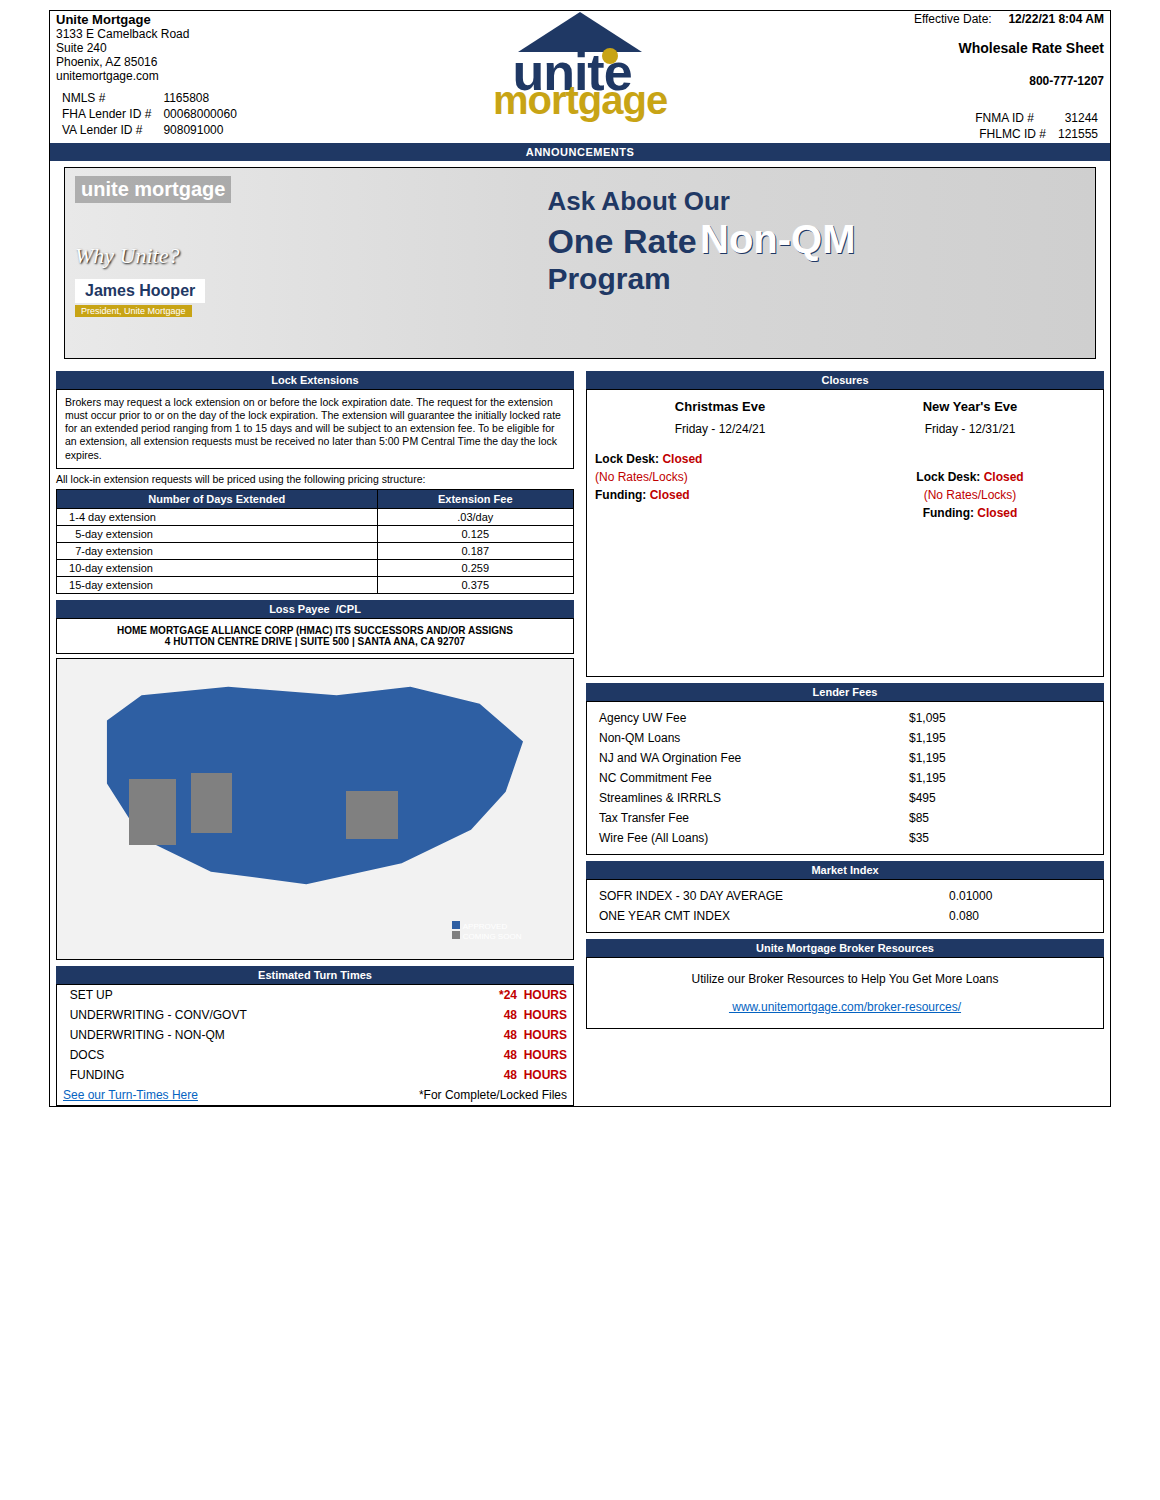| Unite Mortgage 3133 E Camelback Road Suite 240 Phoenix, AZ 85016 unitemortgage.com | unite mortgage | Effective Date: 12/22/21 8:04 AM Wholesale Rate Sheet 800-777-1207 |
| / NMLS # / 1165808 / / FHA Lender ID # / 00068000060 / / VA Lender ID # / 908091000 / | / FNMA ID # / 31244 / / FHLMC ID # / 121555 / |
ANNOUNCEMENTS
unite mortgage
Why Unite?
James Hooper
President, Unite Mortgage
Ask About Our
One Rate Non-QM
Program
| Lock Extensions Brokers may request a lock extension on or before the lock expiration date. The request for the extension must occur prior to or on the day of the lock expiration. The extension will guarantee the initially locked rate for an extended period ranging from 1 to 15 days and will be subject to an extension fee. To be eligible for an extension, all extension requests must be received no later than 5:00 PM Central Time the day the lock expires. All lock-in extension requests will be priced using the following pricing structure: / Number of Days Extended / Extension Fee / / --- / --- / / 1-4 day extension / .03/day / / 5-day extension / 0.125 / / 7-day extension / 0.187 / / 10-day extension / 0.259 / / 15-day extension / 0.375 / Loss Payee /CPL HOME MORTGAGE ALLIANCE CORP (HMAC) ITS SUCCESSORS AND/OR ASSIGNS 4 HUTTON CENTRE DRIVE / SUITE 500 / SANTA ANA, CA 92707 APPROVED COMING SOON Estimated Turn Times / SET UP / *24 HOURS / / UNDERWRITING - CONV/GOVT / 48 HOURS / / UNDERWRITING - NON-QM / 48 HOURS / / DOCS / 48 HOURS / / FUNDING / 48 HOURS / / See our Turn-Times Here / *For Complete/Locked Files / | Closures / Christmas Eve / New Year's Eve / / --- / --- / / Friday - 12/24/21 / Friday - 12/31/21 / / Lock Desk: Closed / / / (No Rates/Locks) / Lock Desk: Closed / / Funding: Closed / (No Rates/Locks) / / / Funding: Closed / Lender Fees / Agency UW Fee / $1,095 / / Non-QM Loans / $1,195 / / NJ and WA Orgination Fee / $1,195 / / NC Commitment Fee / $1,195 / / Streamlines & IRRRLS / $495 / / Tax Transfer Fee / $85 / / Wire Fee (All Loans) / $35 / Market Index / SOFR INDEX - 30 DAY AVERAGE / 0.01000 / / ONE YEAR CMT INDEX / 0.080 / Unite Mortgage Broker Resources Utilize our Broker Resources to Help You Get More Loans www.unitemortgage.com/broker-resources/ |